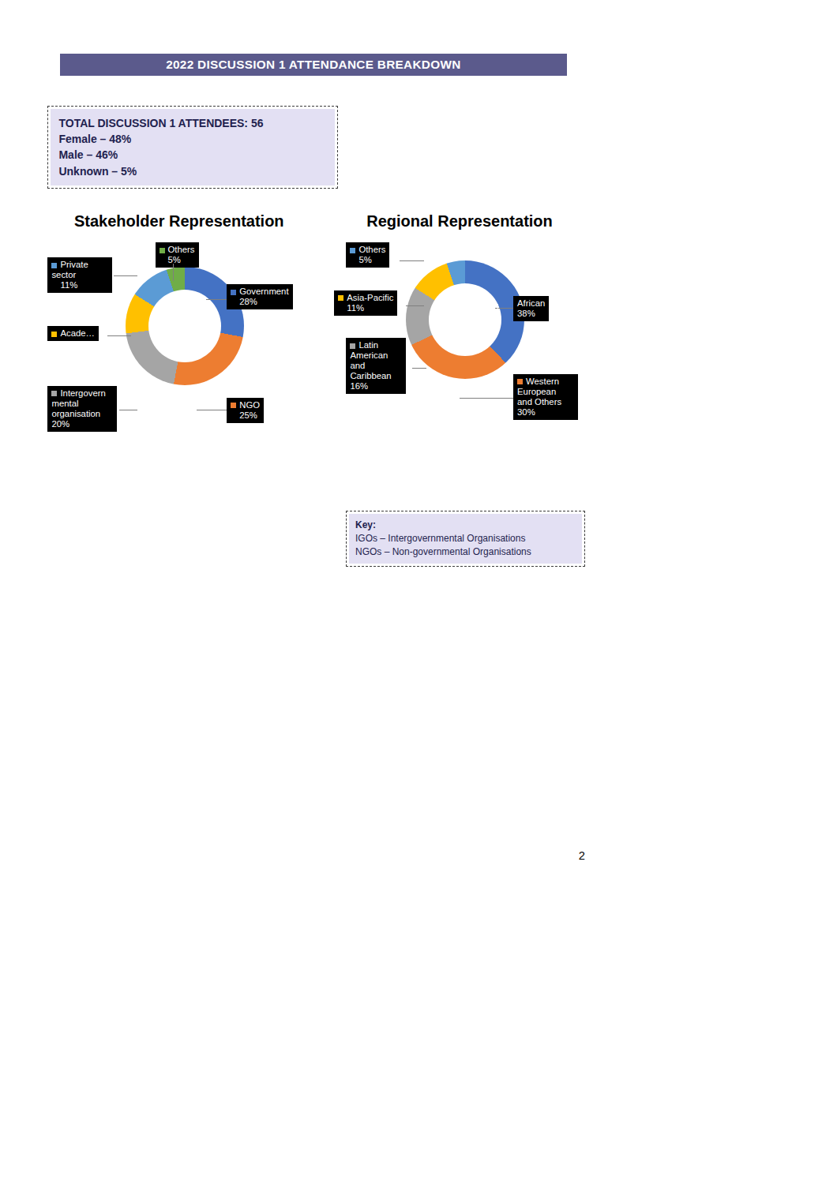2022 DISCUSSION 1 ATTENDANCE BREAKDOWN
TOTAL DISCUSSION 1 ATTENDEES: 56
Female – 48%
Male – 46%
Unknown – 5%
Stakeholder Representation
Others
5%
Private sector
11%
Acade…
Intergovern
mental
organisation
20%
Government
28%
NGO
25%
Regional Representation
Others
5%
Asia-Pacific
11%
Latin
American
and
Caribbean
16%
African
38%
Western
European
and Others
30%
Key:
IGOs – Intergovernmental Organisations
NGOs – Non-governmental Organisations
2